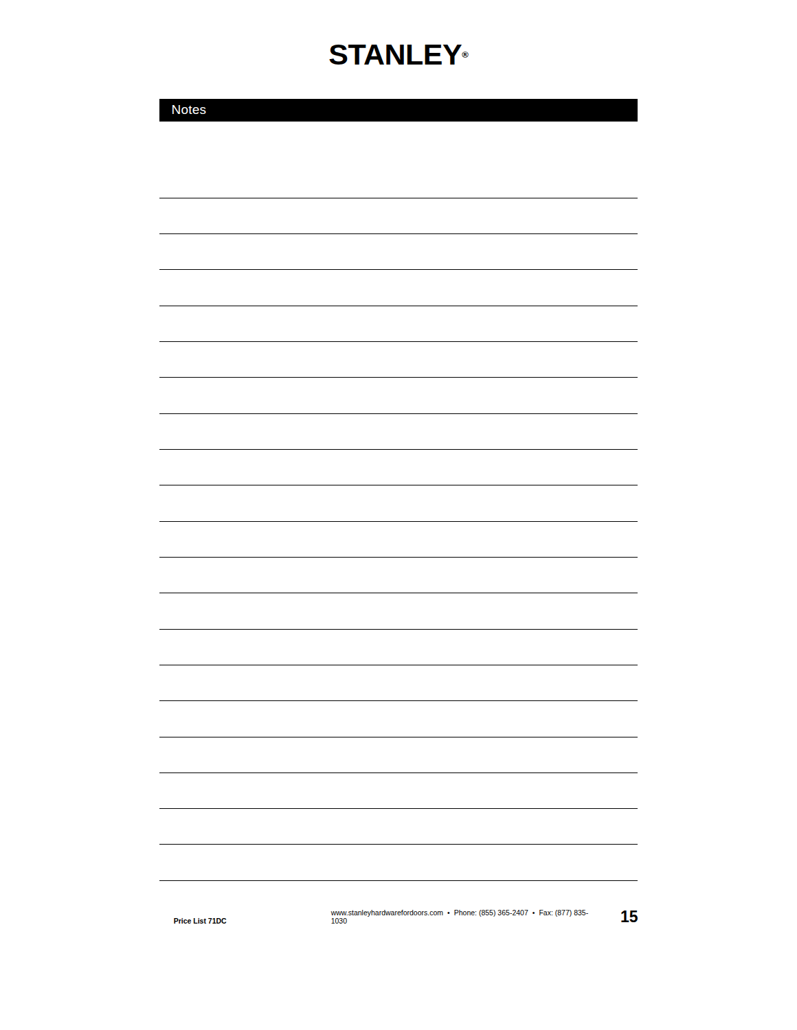STANLEY®
Notes
Price List 71DC
www.stanleyhardwarefordoors.com•Phone: (855) 365-2407•Fax: (877) 835-1030
15